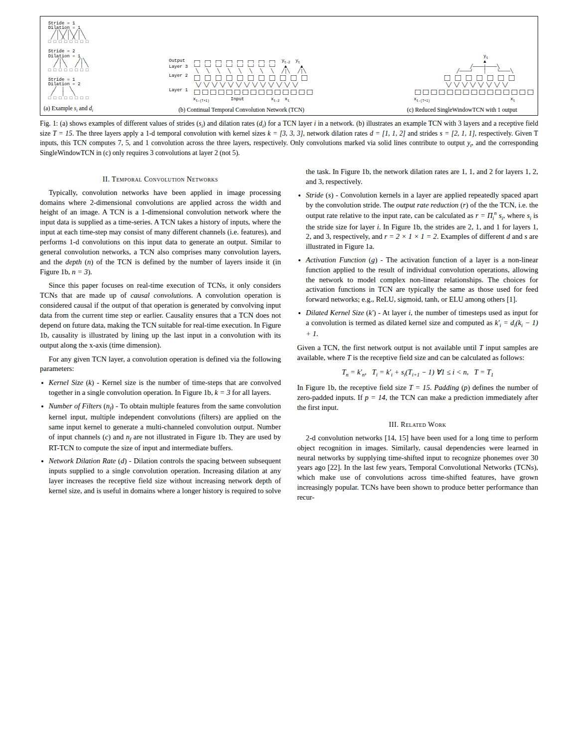Stride = 1 Dilation = 1 ╱│╲ ╱│╲ ╱│╲ ╱ │ ╳ │ ╳ │ ╲ □ □ □ □ □ □ □ □ Stride = 2 Dilation = 1 ╱│╲ ╱│╲ ╱ │ ╲ ╱ │ ╲ □ □ □ □ □ □ □ □ Stride = 1 Dilation = 2 ╱ │ ╲ ╱ │ ╲ □ □ □ □ □ □ □ □
(a) Example si and di
Output ┌─┐ ┌─┐ ┌─┐ ┌─┐ ┌─┐ ┌─┐ ┌─┐ ┌─┐ yt-2 yt Layer 3 └─┘ └─┘ └─┘ └─┘ └─┘ └─┘ └─┘ └─┘ ▲ ▲ ╲ ╲ ╲ ╲ ╲ ╲ ╲ ╲ ╱│╲ ╱│╲ Layer 2 ┌─┐ ┌─┐ ┌─┐ ┌─┐ ┌─┐ ┌─┐ ┌─┐ ┌─┐ ┌─┐ ┌─┐ ┌─┐ └─┘ └─┘ └─┘ └─┘ └─┘ └─┘ └─┘ └─┘ └─┘ └─┘ └─┘ ╲╱ ╲╱ ╲╱ ╲╱ ╲╱ ╲╱ ╲╱ ╲╱ ╲╱ ╲╱ ╲╱ ╲╱ ╲╱ Layer 1 ┌─┐┌─┐┌─┐┌─┐┌─┐┌─┐┌─┐┌─┐┌─┐┌─┐┌─┐┌─┐┌─┐┌─┐┌─┐ └─┘└─┘└─┘└─┘└─┘└─┘└─┘└─┘└─┘└─┘└─┘└─┘└─┘└─┘└─┘ xt-(T+1) Input xt-2 xt
(b) Continual Temporal Convolution Network (TCN)
yt ▲ ╱────┼────╲ ╱────┘ │ └────╲ ┌─┐ ┌─┐ ┌─┐ ┌─┐ ┌─┐ ┌─┐ ┌─┐ └─┘ └─┘ └─┘ └─┘ └─┘ └─┘ └─┘ ╲╱ ╲╱ ╲╱ ╲╱ ╲╱ ╲╱ ╲╱ ╲╱ ┌─┐┌─┐┌─┐┌─┐┌─┐┌─┐┌─┐┌─┐┌─┐┌─┐┌─┐┌─┐┌─┐┌─┐┌─┐ └─┘└─┘└─┘└─┘└─┘└─┘└─┘└─┘└─┘└─┘└─┘└─┘└─┘└─┘└─┘ xt-(T+1) xt
(c) Reduced SingleWindowTCN with 1 output
Fig. 1: (a) shows examples of different values of strides (si) and dilation rates (di) for a TCN layer i in a network. (b) illustrates an example TCN with 3 layers and a receptive field size T = 15. The three layers apply a 1-d temporal convolution with kernel sizes k = [3, 3, 3], network dilation rates d = [1, 1, 2] and strides s = [2, 1, 1], respectively. Given T inputs, this TCN computes 7, 5, and 1 convolution across the three layers, respectively. Only convolutions marked via solid lines contribute to output yt, and the corresponding SingleWindowTCN in (c) only requires 3 convolutions at layer 2 (not 5).
II. Temporal Convolution Networks
Typically, convolution networks have been applied in image processing domains where 2-dimensional convolutions are applied across the width and height of an image. A TCN is a 1-dimensional convolution network where the input data is supplied as a time-series. A TCN takes a history of inputs, where the input at each time-step may consist of many different channels (i.e. features), and performs 1-d convolutions on this input data to generate an output. Similar to general convolution networks, a TCN also comprises many convolution layers, and the depth (n) of the TCN is defined by the number of layers inside it (in Figure 1b, n = 3).
Since this paper focuses on real-time execution of TCNs, it only considers TCNs that are made up of causal convolutions. A convolution operation is considered causal if the output of that operation is generated by convolving input data from the current time step or earlier. Causality ensures that a TCN does not depend on future data, making the TCN suitable for real-time execution. In Figure 1b, causality is illustrated by lining up the last input in a convolution with its output along the x-axis (time dimension).
For any given TCN layer, a convolution operation is defined via the following parameters:
Kernel Size (k) - Kernel size is the number of time-steps that are convolved together in a single convolution operation. In Figure 1b, k = 3 for all layers.
Number of Filters (nf) - To obtain multiple features from the same convolution kernel input, multiple independent convolutions (filters) are applied on the same input kernel to generate a multi-channeled convolution output. Number of input channels (c) and nf are not illustrated in Figure 1b. They are used by RT-TCN to compute the size of input and intermediate buffers.
Network Dilation Rate (d) - Dilation controls the spacing between subsequent inputs supplied to a single convolution operation. Increasing dilation at any layer increases the receptive field size without increasing network depth of kernel size, and is useful in domains where a longer history is required to solve the task. In Figure 1b, the network dilation rates are 1, 1, and 2 for layers 1, 2, and 3, respectively.
Stride (s) - Convolution kernels in a layer are applied repeatedly spaced apart by the convolution stride. The output rate reduction (r) of the the TCN, i.e. the output rate relative to the input rate, can be calculated as r = Πin si, where si is the stride size for layer i. In Figure 1b, the strides are 2, 1, and 1 for layers 1, 2, and 3, respectively, and r = 2 × 1 × 1 = 2. Examples of different d and s are illustrated in Figure 1a.
Activation Function (g) - The activation function of a layer is a non-linear function applied to the result of individual convolution operations, allowing the network to model complex non-linear relationships. The choices for activation functions in TCN are typically the same as those used for feed forward networks; e.g., ReLU, sigmoid, tanh, or ELU among others [1].
Dilated Kernel Size (k′) - At layer i, the number of timesteps used as input for a convolution is termed as dilated kernel size and computed as k′i = di(ki − 1) + 1.
Given a TCN, the first network output is not available until T input samples are available, where T is the receptive field size and can be calculated as follows:
Tn = k′n, Ti = k′i + si(Ti+1 − 1) ∀1 ≤ i < n, T = T1
In Figure 1b, the receptive field size T = 15. Padding (p) defines the number of zero-padded inputs. If p = 14, the TCN can make a prediction immediately after the first input.
III. Related Work
2-d convolution networks [14, 15] have been used for a long time to perform object recognition in images. Similarly, causal dependencies were learned in neural networks by supplying time-shifted input to recognize phonemes over 30 years ago [22]. In the last few years, Temporal Convolutional Networks (TCNs), which make use of convolutions across time-shifted features, have grown increasingly popular. TCNs have been shown to produce better performance than recur-